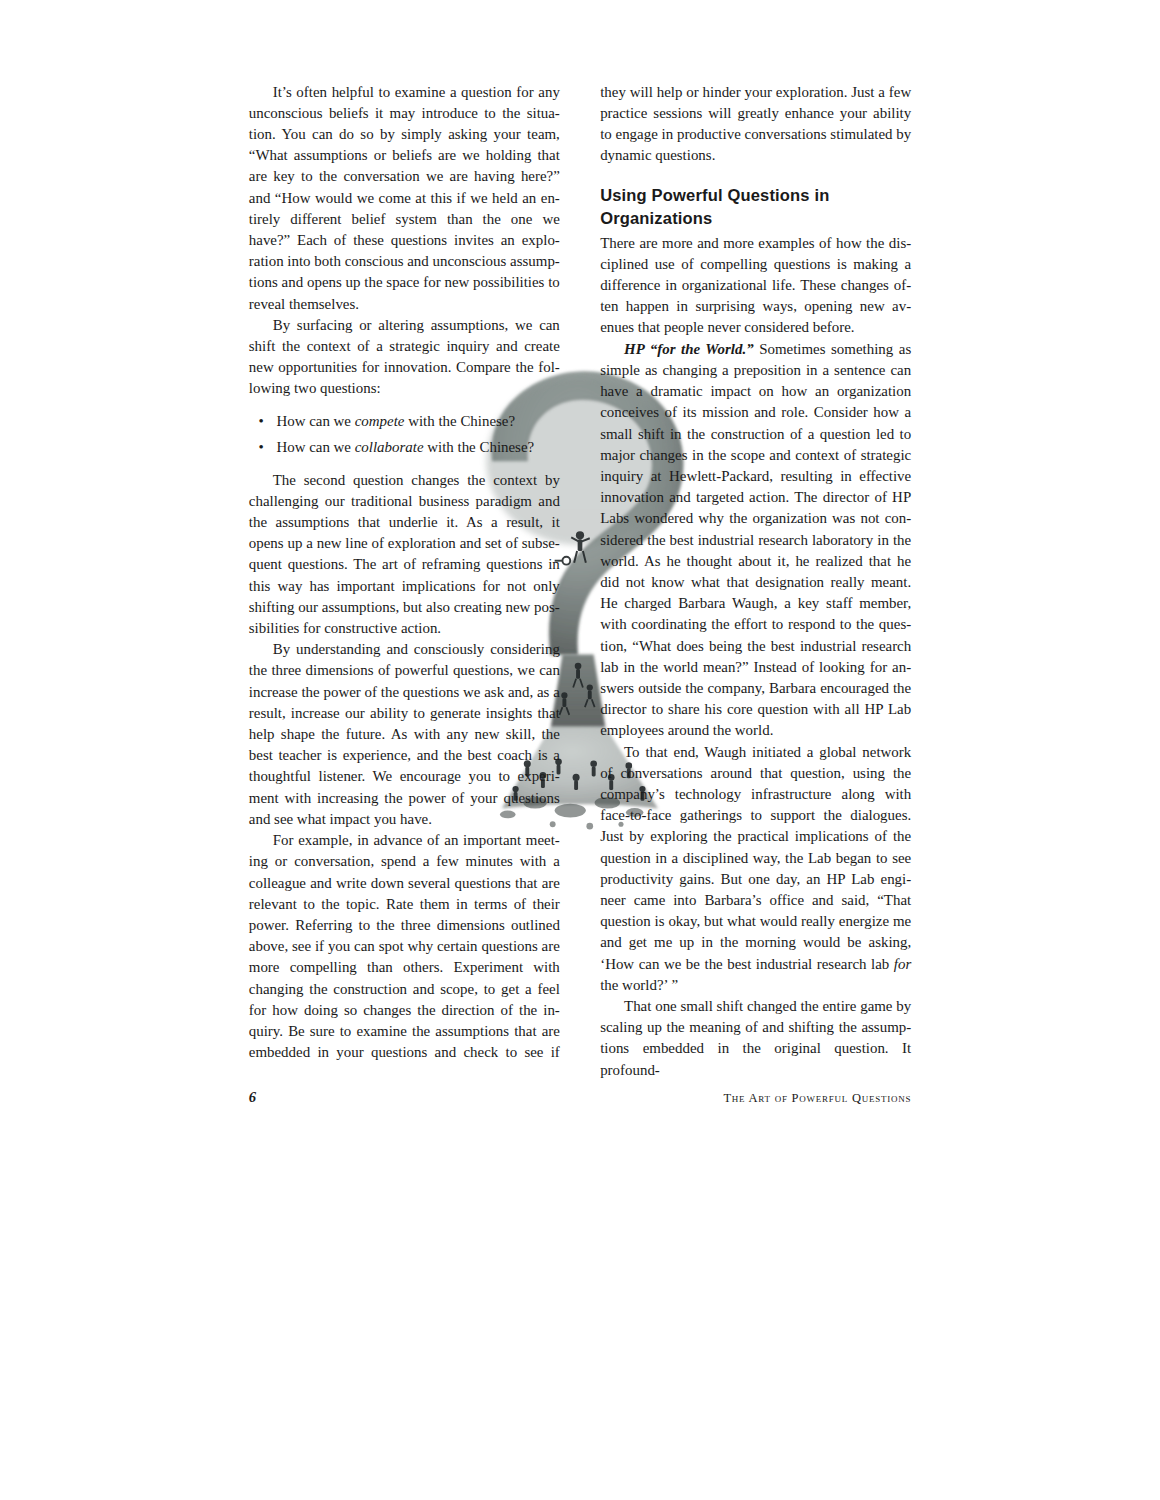It’s often helpful to examine a question for any unconscious beliefs it may introduce to the situation. You can do so by simply asking your team, “What assumptions or beliefs are we holding that are key to the conversation we are having here?” and “How would we come at this if we held an entirely different belief system than the one we have?” Each of these questions invites an exploration into both conscious and unconscious assumptions and opens up the space for new possibilities to reveal themselves.
By surfacing or altering assumptions, we can shift the context of a strategic inquiry and create new opportunities for innovation. Compare the following two questions:
How can we compete with the Chinese?
How can we collaborate with the Chinese?
The second question changes the context by challenging our traditional business paradigm and the assumptions that underlie it. As a result, it opens up a new line of exploration and set of subsequent questions. The art of reframing questions in this way has important implications for not only shifting our assumptions, but also creating new possibilities for constructive action.
By understanding and consciously considering the three dimensions of powerful questions, we can increase the power of the questions we ask and, as a result, increase our ability to generate insights that help shape the future. As with any new skill, the best teacher is experience, and the best coach is a thoughtful listener. We encourage you to experiment with increasing the power of your questions and see what impact you have.
For example, in advance of an important meeting or conversation, spend a few minutes with a colleague and write down several questions that are relevant to the topic. Rate them in terms of their power. Referring to the three dimensions outlined above, see if you can spot why certain questions are more compelling than others. Experiment with changing the construction and scope, to get a feel for how doing so changes the direction of the inquiry. Be sure to examine the assumptions that are embedded in your questions and check to see if they will help or hinder your exploration. Just a few practice sessions will greatly enhance your ability to engage in productive conversations stimulated by dynamic questions.
Using Powerful Questions in Organizations
There are more and more examples of how the disciplined use of compelling questions is making a difference in organizational life. These changes often happen in surprising ways, opening new avenues that people never considered before.
HP “for the World.” Sometimes something as simple as changing a preposition in a sentence can have a dramatic impact on how an organization conceives of its mission and role. Consider how a small shift in the construction of a question led to major changes in the scope and context of strategic inquiry at Hewlett-Packard, resulting in effective innovation and targeted action. The director of HP Labs wondered why the organization was not considered the best industrial research laboratory in the world. As he thought about it, he realized that he did not know what that designation really meant. He charged Barbara Waugh, a key staff member, with coordinating the effort to respond to the question, “What does being the best industrial research lab in the world mean?” Instead of looking for answers outside the company, Barbara encouraged the director to share his core question with all HP Lab employees around the world.
To that end, Waugh initiated a global network of conversations around that question, using the company’s technology infrastructure along with face-to-face gatherings to support the dialogues. Just by exploring the practical implications of the question in a disciplined way, the Lab began to see productivity gains. But one day, an HP Lab engineer came into Barbara’s office and said, “That question is okay, but what would really energize me and get me up in the morning would be asking, ‘How can we be the best industrial research lab for the world?’ ”
That one small shift changed the entire game by scaling up the meaning of and shifting the assumptions embedded in the original question. It profound-
6 The Art of Powerful Questions